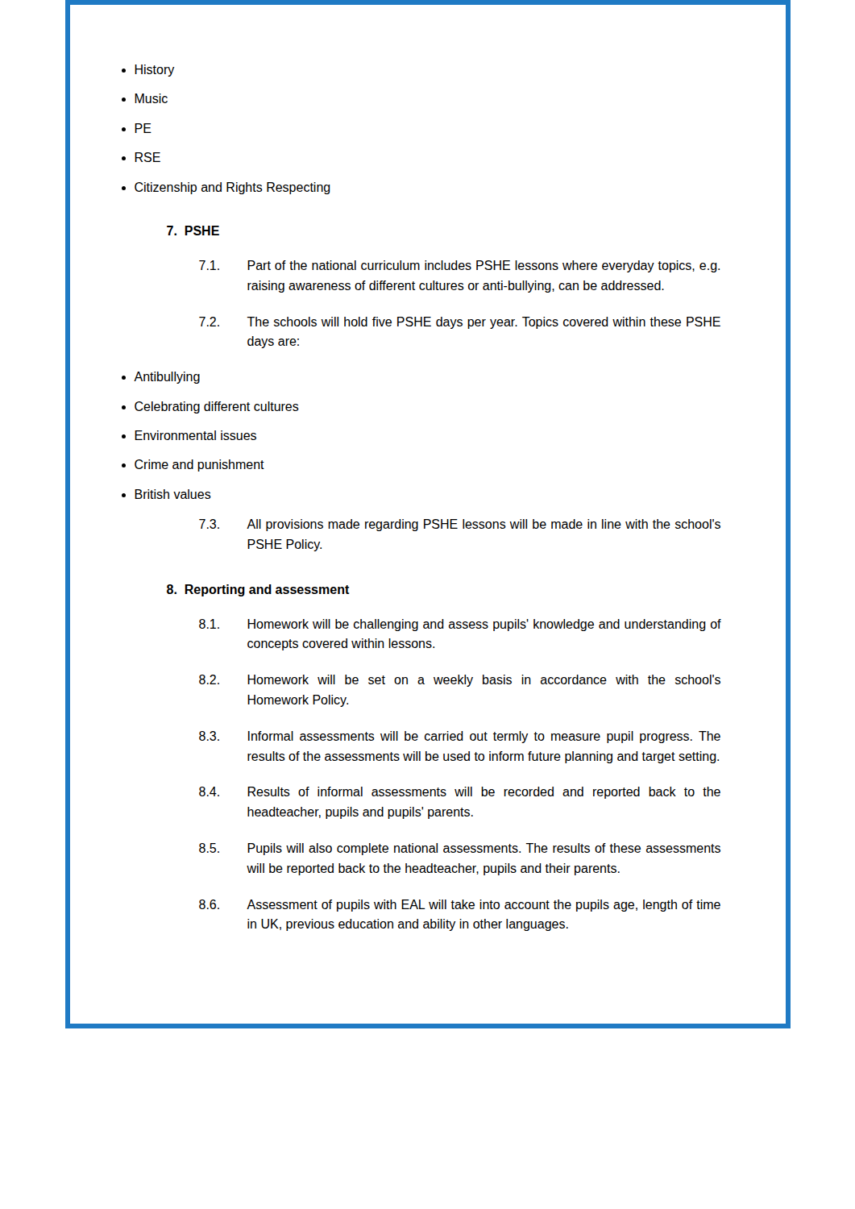History
Music
PE
RSE
Citizenship and Rights Respecting
7. PSHE
7.1. Part of the national curriculum includes PSHE lessons where everyday topics, e.g. raising awareness of different cultures or anti-bullying, can be addressed.
7.2. The schools will hold five PSHE days per year. Topics covered within these PSHE days are:
Antibullying
Celebrating different cultures
Environmental issues
Crime and punishment
British values
7.3. All provisions made regarding PSHE lessons will be made in line with the school's PSHE Policy.
8. Reporting and assessment
8.1. Homework will be challenging and assess pupils' knowledge and understanding of concepts covered within lessons.
8.2. Homework will be set on a weekly basis in accordance with the school's Homework Policy.
8.3. Informal assessments will be carried out termly to measure pupil progress. The results of the assessments will be used to inform future planning and target setting.
8.4. Results of informal assessments will be recorded and reported back to the headteacher, pupils and pupils' parents.
8.5. Pupils will also complete national assessments. The results of these assessments will be reported back to the headteacher, pupils and their parents.
8.6. Assessment of pupils with EAL will take into account the pupils age, length of time in UK, previous education and ability in other languages.